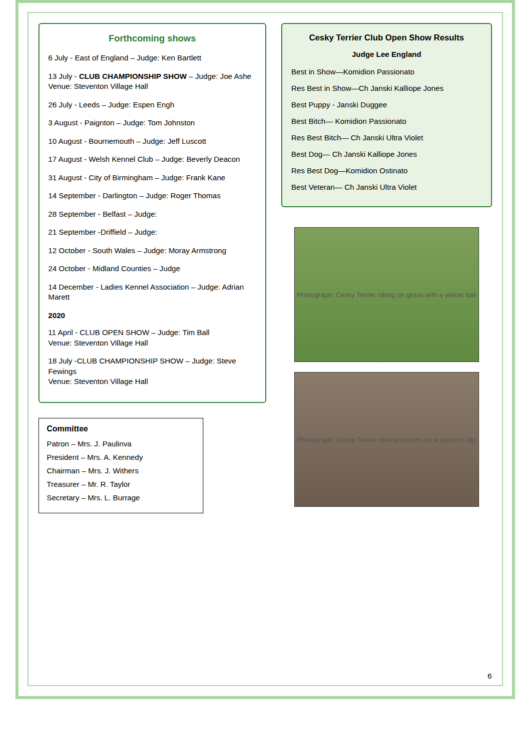Forthcoming shows
6 July - East of England – Judge: Ken Bartlett
13 July - CLUB CHAMPIONSHIP SHOW – Judge: Joe Ashe
Venue: Steventon Village Hall
26 July - Leeds – Judge: Espen Engh
3 August - Paignton – Judge: Tom Johnston
10 August - Bournemouth – Judge: Jeff Luscott
17 August - Welsh Kennel Club – Judge: Beverly Deacon
31 August - City of Birmingham – Judge: Frank Kane
14 September - Darlington – Judge: Roger Thomas
28 September - Belfast – Judge:
21 September -Driffield – Judge:
12 October - South Wales – Judge: Moray Armstrong
24 October - Midland Counties – Judge
14 December - Ladies Kennel Association – Judge: Adrian Marett
2020
11 April - CLUB OPEN SHOW – Judge: Tim Ball
Venue: Steventon Village Hall
18 July -CLUB CHAMPIONSHIP SHOW – Judge: Steve Fewings
Venue: Steventon Village Hall
Committee
Patron – Mrs. J. Paulinva
President – Mrs. A. Kennedy
Chairman – Mrs. J. Withers
Treasurer – Mr. R. Taylor
Secretary – Mrs. L. Burrage
Cesky Terrier Club Open Show Results
Judge Lee England
Best in Show—Komidion Passionato
Res Best in Show—Ch Janski Kalliope Jones
Best Puppy - Janski Duggee
Best Bitch— Komidion Passionato
Res Best Bitch— Ch Janski Ultra Violet
Best Dog— Ch Janski Kalliope Jones
Res Best Dog—Komidion Ostinato
Best Veteran— Ch Janski Ultra Violet
Photograph: Cesky Terrier sitting on grass with a yellow ball
Photograph: Cesky Terrier resting indoors on a person's lap
6